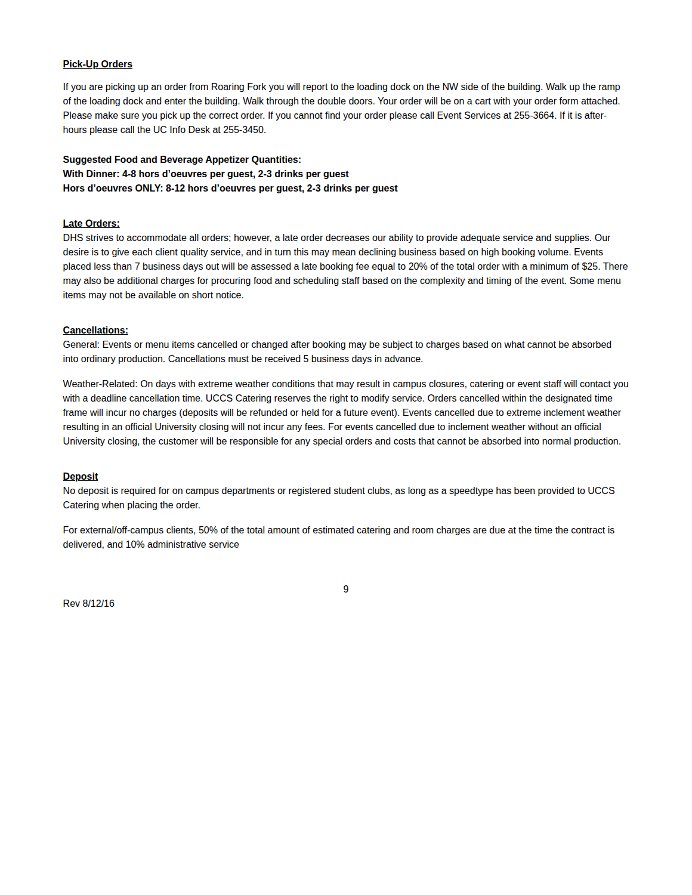Pick-Up Orders
If you are picking up an order from Roaring Fork you will report to the loading dock on the NW side of the building. Walk up the ramp of the loading dock and enter the building. Walk through the double doors. Your order will be on a cart with your order form attached. Please make sure you pick up the correct order. If you cannot find your order please call Event Services at 255-3664. If it is after-hours please call the UC Info Desk at 255-3450.
Suggested Food and Beverage Appetizer Quantities:
With Dinner: 4-8 hors d’oeuvres per guest, 2-3 drinks per guest
Hors d’oeuvres ONLY: 8-12 hors d’oeuvres per guest, 2-3 drinks per guest
Late Orders:
DHS strives to accommodate all orders; however, a late order decreases our ability to provide adequate service and supplies. Our desire is to give each client quality service, and in turn this may mean declining business based on high booking volume. Events placed less than 7 business days out will be assessed a late booking fee equal to 20% of the total order with a minimum of $25. There may also be additional charges for procuring food and scheduling staff based on the complexity and timing of the event. Some menu items may not be available on short notice.
Cancellations:
General: Events or menu items cancelled or changed after booking may be subject to charges based on what cannot be absorbed into ordinary production. Cancellations must be received 5 business days in advance.
Weather-Related: On days with extreme weather conditions that may result in campus closures, catering or event staff will contact you with a deadline cancellation time. UCCS Catering reserves the right to modify service. Orders cancelled within the designated time frame will incur no charges (deposits will be refunded or held for a future event). Events cancelled due to extreme inclement weather resulting in an official University closing will not incur any fees. For events cancelled due to inclement weather without an official University closing, the customer will be responsible for any special orders and costs that cannot be absorbed into normal production.
Deposit
No deposit is required for on campus departments or registered student clubs, as long as a speedtype has been provided to UCCS Catering when placing the order.
For external/off-campus clients, 50% of the total amount of estimated catering and room charges are due at the time the contract is delivered, and 10% administrative service
9
Rev 8/12/16